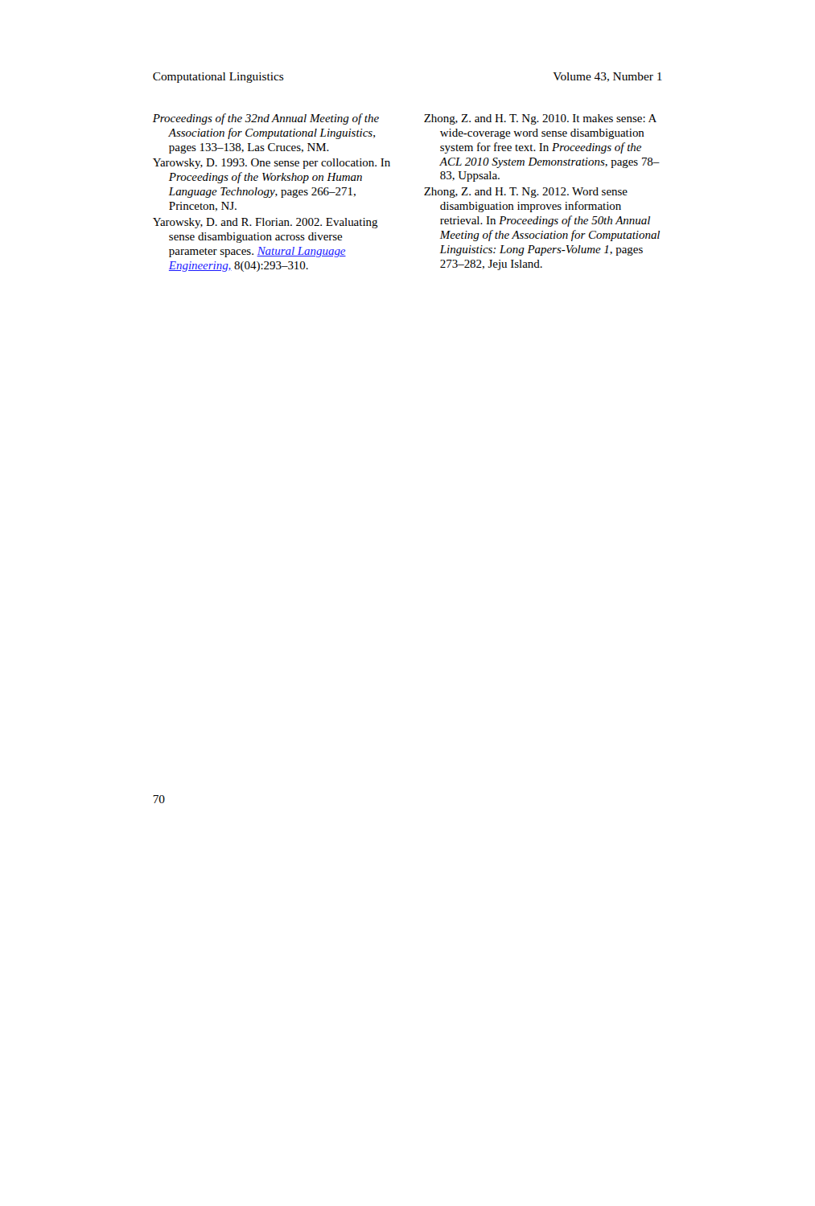Computational Linguistics
Volume 43, Number 1
Proceedings of the 32nd Annual Meeting of the Association for Computational Linguistics, pages 133–138, Las Cruces, NM.
Yarowsky, D. 1993. One sense per collocation. In Proceedings of the Workshop on Human Language Technology, pages 266–271, Princeton, NJ.
Yarowsky, D. and R. Florian. 2002. Evaluating sense disambiguation across diverse parameter spaces. Natural Language Engineering, 8(04):293–310.
Zhong, Z. and H. T. Ng. 2010. It makes sense: A wide-coverage word sense disambiguation system for free text. In Proceedings of the ACL 2010 System Demonstrations, pages 78–83, Uppsala.
Zhong, Z. and H. T. Ng. 2012. Word sense disambiguation improves information retrieval. In Proceedings of the 50th Annual Meeting of the Association for Computational Linguistics: Long Papers-Volume 1, pages 273–282, Jeju Island.
70